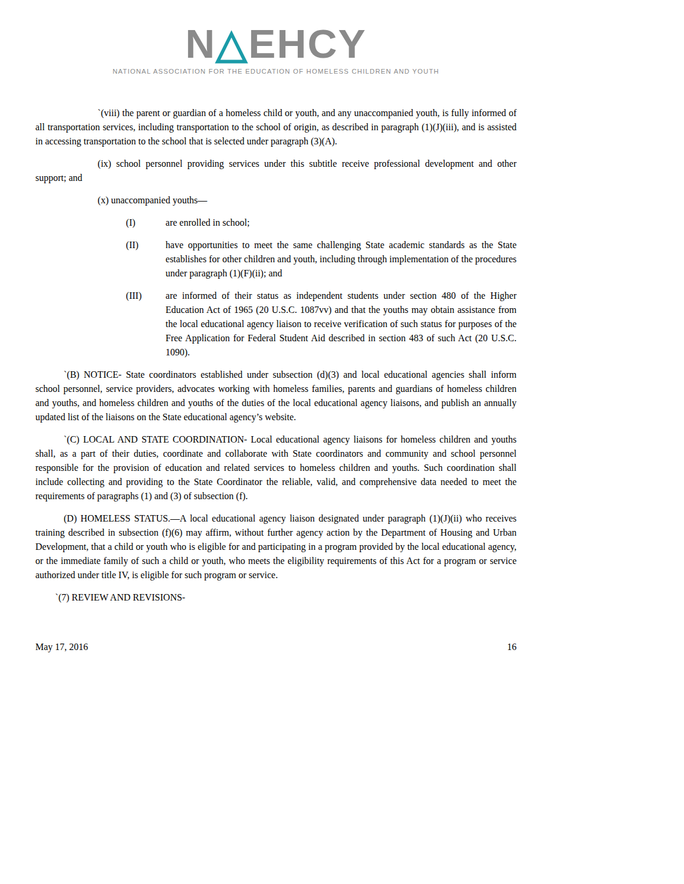N△EHCY
NATIONAL ASSOCIATION FOR THE EDUCATION OF HOMELESS CHILDREN AND YOUTH
`(viii) the parent or guardian of a homeless child or youth, and any unaccompanied youth, is fully informed of all transportation services, including transportation to the school of origin, as described in paragraph (1)(J)(iii), and is assisted in accessing transportation to the school that is selected under paragraph (3)(A).
(ix) school personnel providing services under this subtitle receive professional development and other support; and
(x) unaccompanied youths—
(I) are enrolled in school;
(II) have opportunities to meet the same challenging State academic standards as the State establishes for other children and youth, including through implementation of the procedures under paragraph (1)(F)(ii); and
(III) are informed of their status as independent students under section 480 of the Higher Education Act of 1965 (20 U.S.C. 1087vv) and that the youths may obtain assistance from the local educational agency liaison to receive verification of such status for purposes of the Free Application for Federal Student Aid described in section 483 of such Act (20 U.S.C. 1090).
`(B) NOTICE- State coordinators established under subsection (d)(3) and local educational agencies shall inform school personnel, service providers, advocates working with homeless families, parents and guardians of homeless children and youths, and homeless children and youths of the duties of the local educational agency liaisons, and publish an annually updated list of the liaisons on the State educational agency’s website.
`(C) LOCAL AND STATE COORDINATION- Local educational agency liaisons for homeless children and youths shall, as a part of their duties, coordinate and collaborate with State coordinators and community and school personnel responsible for the provision of education and related services to homeless children and youths. Such coordination shall include collecting and providing to the State Coordinator the reliable, valid, and comprehensive data needed to meet the requirements of paragraphs (1) and (3) of subsection (f).
(D) HOMELESS STATUS.—A local educational agency liaison designated under paragraph (1)(J)(ii) who receives training described in subsection (f)(6) may affirm, without further agency action by the Department of Housing and Urban Development, that a child or youth who is eligible for and participating in a program provided by the local educational agency, or the immediate family of such a child or youth, who meets the eligibility requirements of this Act for a program or service authorized under title IV, is eligible for such program or service.
`(7) REVIEW AND REVISIONS-
May 17, 2016 16